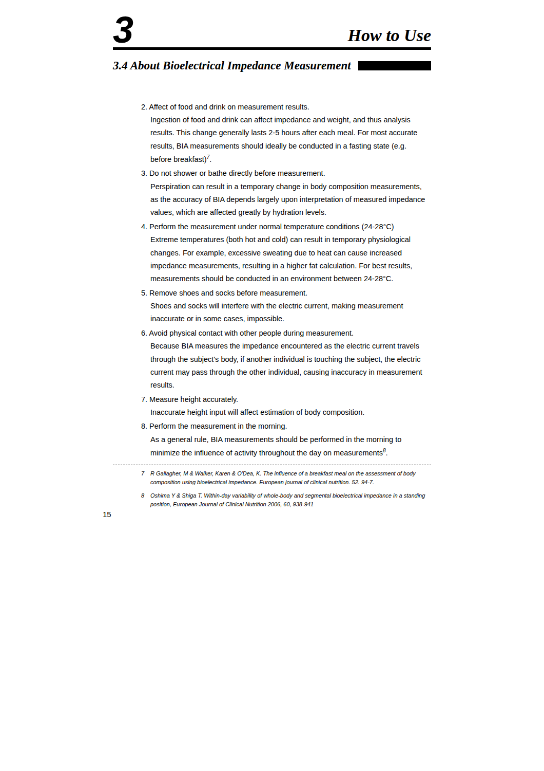3
How to Use
3.4 About Bioelectrical Impedance Measurement
2. Affect of food and drink on measurement results. Ingestion of food and drink can affect impedance and weight, and thus analysis results. This change generally lasts 2-5 hours after each meal. For most accurate results, BIA measurements should ideally be conducted in a fasting state (e.g. before breakfast)7.
3. Do not shower or bathe directly before measurement. Perspiration can result in a temporary change in body composition measurements, as the accuracy of BIA depends largely upon interpretation of measured impedance values, which are affected greatly by hydration levels.
4. Perform the measurement under normal temperature conditions (24-28°C) Extreme temperatures (both hot and cold) can result in temporary physiological changes. For example, excessive sweating due to heat can cause increased impedance measurements, resulting in a higher fat calculation. For best results, measurements should be conducted in an environment between 24-28°C.
5. Remove shoes and socks before measurement. Shoes and socks will interfere with the electric current, making measurement inaccurate or in some cases, impossible.
6. Avoid physical contact with other people during measurement. Because BIA measures the impedance encountered as the electric current travels through the subject's body, if another individual is touching the subject, the electric current may pass through the other individual, causing inaccuracy in measurement results.
7. Measure height accurately. Inaccurate height input will affect estimation of body composition.
8. Perform the measurement in the morning. As a general rule, BIA measurements should be performed in the morning to minimize the influence of activity throughout the day on measurements8.
7 R Gallagher, M & Walker, Karen & O'Dea, K. The influence of a breakfast meal on the assessment of body composition using bioelectrical impedance. European journal of clinical nutrition. 52. 94-7.
8 Oshima Y & Shiga T. Within-day variability of whole-body and segmental bioelectrical impedance in a standing position, European Journal of Clinical Nutrition 2006, 60, 938-941
15